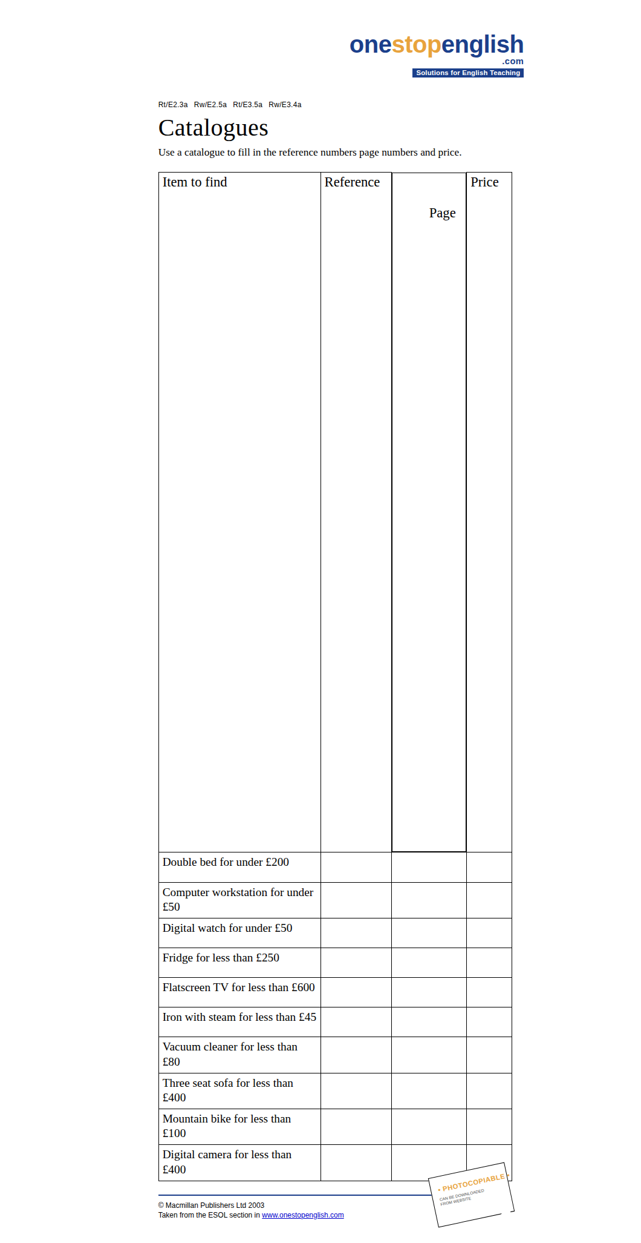one stop english
.com
Solutions for English Teaching
Rt/E2.3a Rw/E2.5a Rt/E3.5a Rw/E3.4a
Catalogues
Use a catalogue to fill in the reference numbers page numbers and price.
| Item to find | Reference | Page | Price |
| --- | --- | --- | --- |
| Double bed for under £200 | | | |
| Computer workstation for under £50 | | | |
| Digital watch for under £50 | | | |
| Fridge for less than £250 | | | |
| Flatscreen TV for less than £600 | | | |
| Iron with steam for less than £45 | | | |
| Vacuum cleaner for less than £80 | | | |
| Three seat sofa for less than £400 | | | |
| Mountain bike for less than £100 | | | |
| Digital camera for less than £400 | | | |
© Macmillan Publishers Ltd 2003
Taken from the ESOL section in www.onestopenglish.com
• PHOTOCOPIABLE •
CAN BE DOWNLOADED
FROM WEBSITE